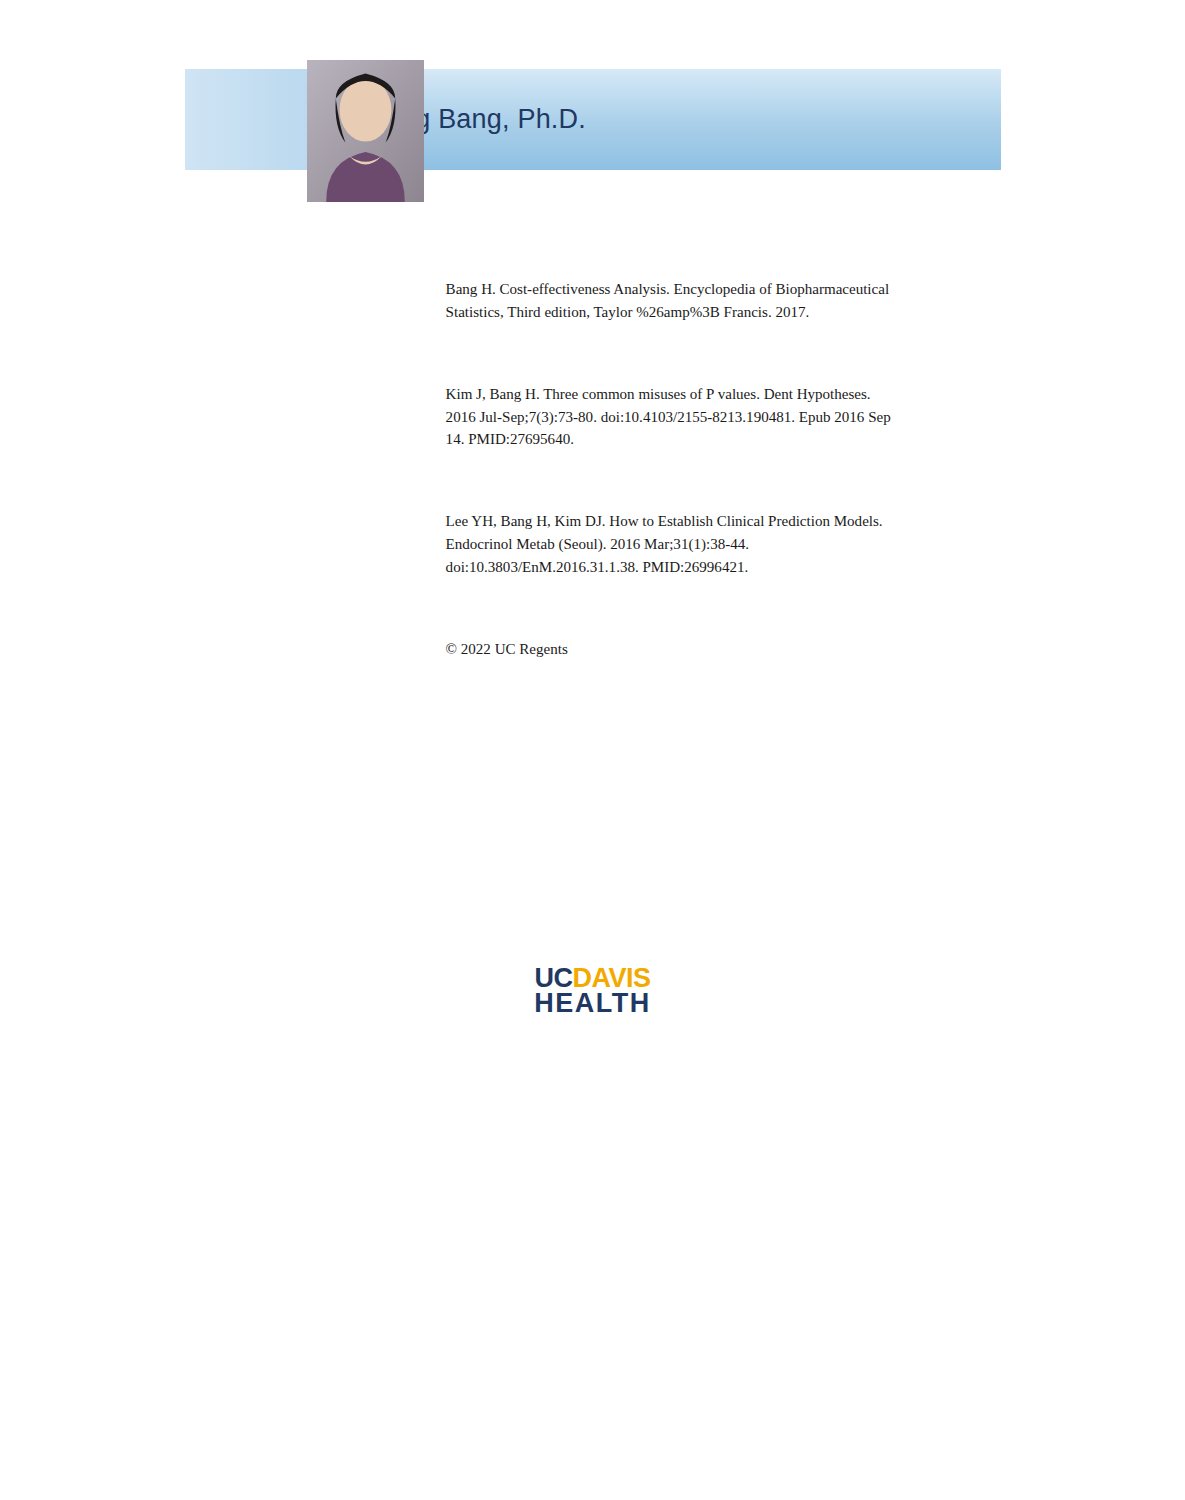Heejung Bang, Ph.D.
Bang H. Cost-effectiveness Analysis. Encyclopedia of Biopharmaceutical Statistics, Third edition, Taylor %26amp%3B Francis. 2017.
Kim J, Bang H. Three common misuses of P values. Dent Hypotheses. 2016 Jul-Sep;7(3):73-80. doi:10.4103/2155-8213.190481. Epub 2016 Sep 14. PMID:27695640.
Lee YH, Bang H, Kim DJ. How to Establish Clinical Prediction Models. Endocrinol Metab (Seoul). 2016 Mar;31(1):38-44. doi:10.3803/EnM.2016.31.1.38. PMID:26996421.
© 2022 UC Regents
UC DAVIS
HEALTH